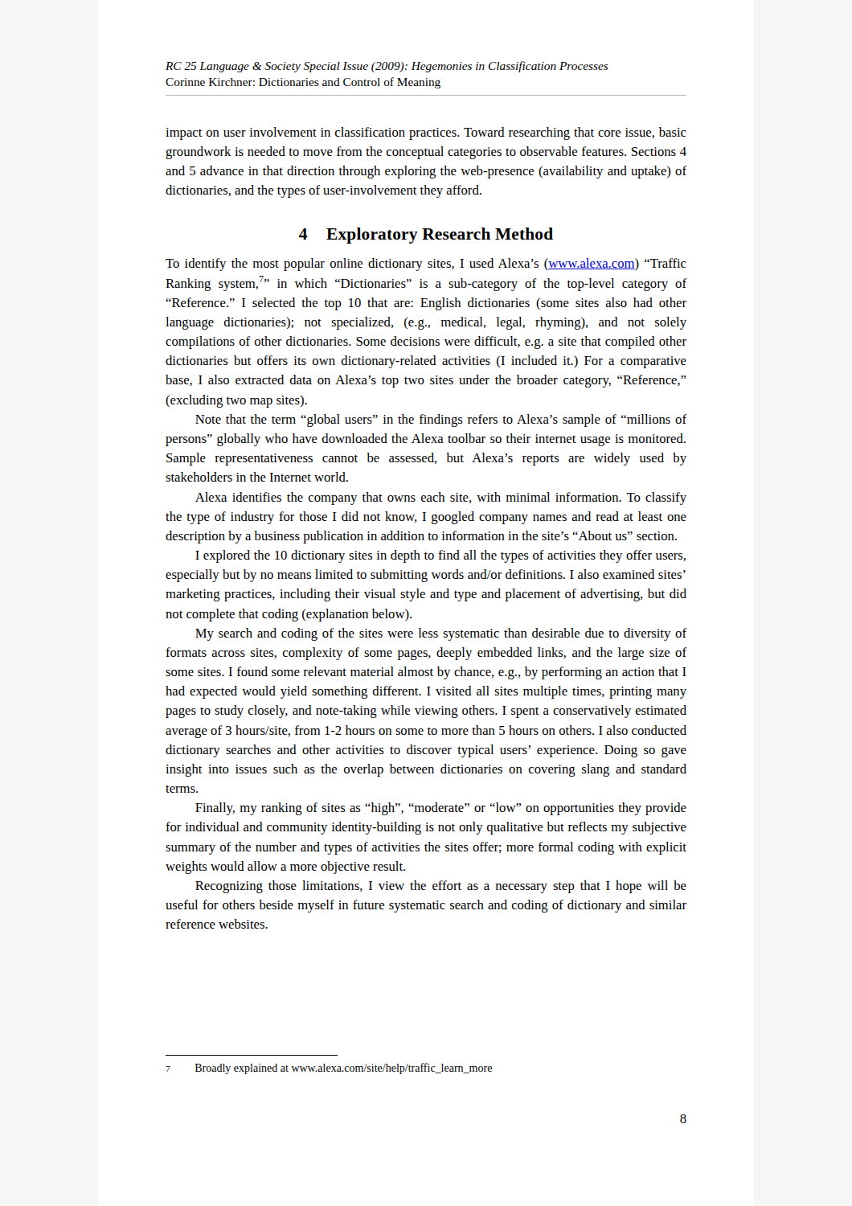RC 25 Language & Society Special Issue (2009): Hegemonies in Classification Processes
Corinne Kirchner: Dictionaries and Control of Meaning
impact on user involvement in classification practices. Toward researching that core issue, basic groundwork is needed to move from the conceptual categories to observable features. Sections 4 and 5 advance in that direction through exploring the web-presence (availability and uptake) of dictionaries, and the types of user-involvement they afford.
4 Exploratory Research Method
To identify the most popular online dictionary sites, I used Alexa’s (www.alexa.com) “Traffic Ranking system,7” in which “Dictionaries” is a sub-category of the top-level category of “Reference.” I selected the top 10 that are: English dictionaries (some sites also had other language dictionaries); not specialized, (e.g., medical, legal, rhyming), and not solely compilations of other dictionaries. Some decisions were difficult, e.g. a site that compiled other dictionaries but offers its own dictionary-related activities (I included it.) For a comparative base, I also extracted data on Alexa’s top two sites under the broader category, “Reference,” (excluding two map sites).
Note that the term “global users” in the findings refers to Alexa’s sample of “millions of persons” globally who have downloaded the Alexa toolbar so their internet usage is monitored. Sample representativeness cannot be assessed, but Alexa’s reports are widely used by stakeholders in the Internet world.
Alexa identifies the company that owns each site, with minimal information. To classify the type of industry for those I did not know, I googled company names and read at least one description by a business publication in addition to information in the site’s “About us” section.
I explored the 10 dictionary sites in depth to find all the types of activities they offer users, especially but by no means limited to submitting words and/or definitions. I also examined sites’ marketing practices, including their visual style and type and placement of advertising, but did not complete that coding (explanation below).
My search and coding of the sites were less systematic than desirable due to diversity of formats across sites, complexity of some pages, deeply embedded links, and the large size of some sites. I found some relevant material almost by chance, e.g., by performing an action that I had expected would yield something different. I visited all sites multiple times, printing many pages to study closely, and note-taking while viewing others. I spent a conservatively estimated average of 3 hours/site, from 1-2 hours on some to more than 5 hours on others. I also conducted dictionary searches and other activities to discover typical users’ experience. Doing so gave insight into issues such as the overlap between dictionaries on covering slang and standard terms.
Finally, my ranking of sites as “high”, “moderate” or “low” on opportunities they provide for individual and community identity-building is not only qualitative but reflects my subjective summary of the number and types of activities the sites offer; more formal coding with explicit weights would allow a more objective result.
Recognizing those limitations, I view the effort as a necessary step that I hope will be useful for others beside myself in future systematic search and coding of dictionary and similar reference websites.
7
Broadly explained at www.alexa.com/site/help/traffic_learn_more
8